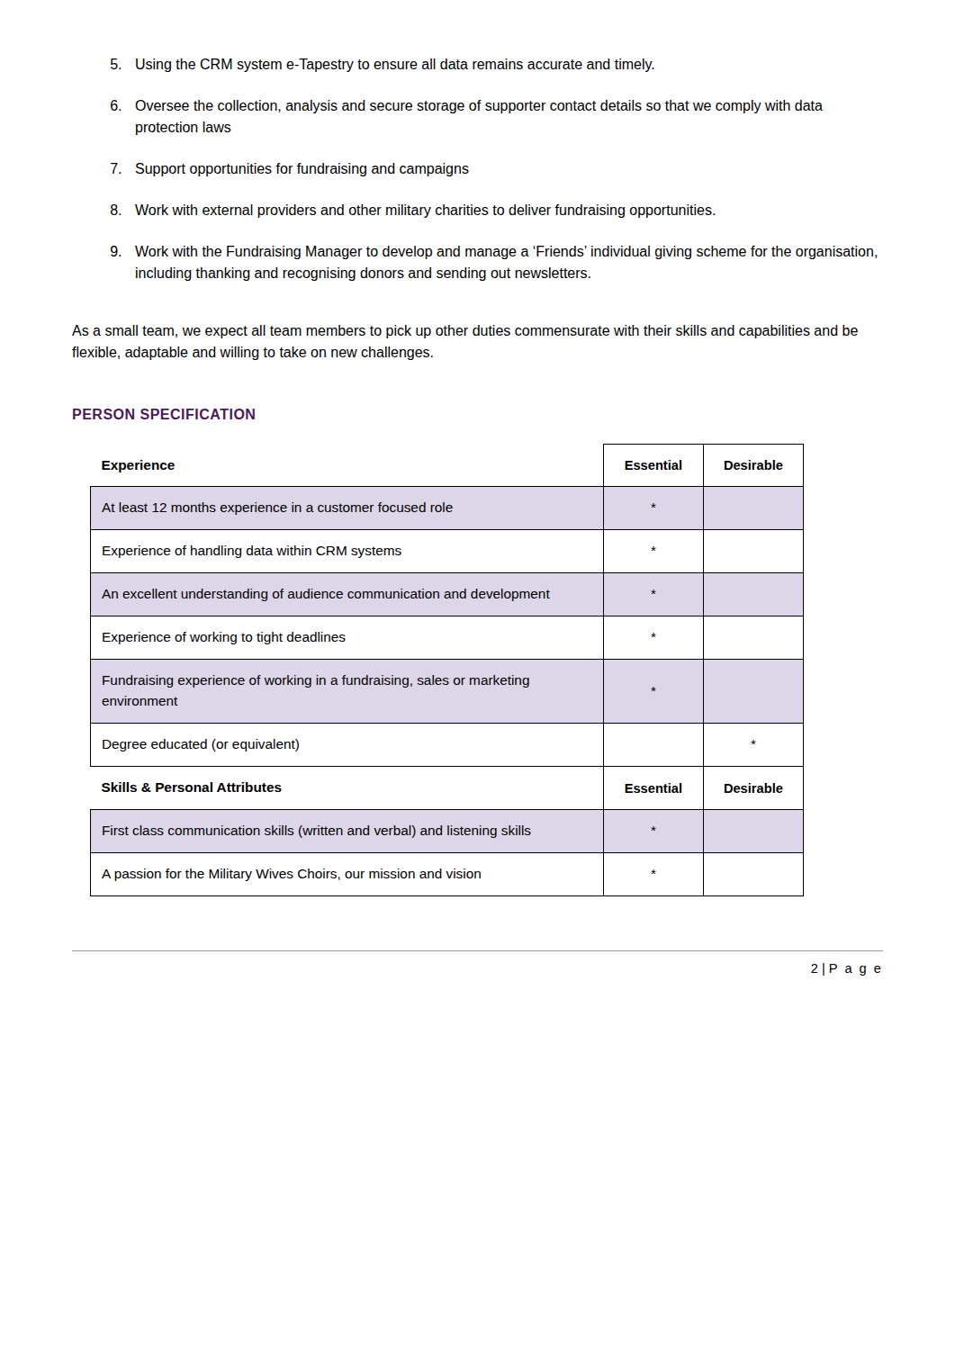Using the CRM system e-Tapestry to ensure all data remains accurate and timely.
Oversee the collection, analysis and secure storage of supporter contact details so that we comply with data protection laws
Support opportunities for fundraising and campaigns
Work with external providers and other military charities to deliver fundraising opportunities.
Work with the Fundraising Manager to develop and manage a ‘Friends’ individual giving scheme for the organisation, including thanking and recognising donors and sending out newsletters.
As a small team, we expect all team members to pick up other duties commensurate with their skills and capabilities and be flexible, adaptable and willing to take on new challenges.
PERSON SPECIFICATION
| Experience | Essential | Desirable |
| --- | --- | --- |
| At least 12 months experience in a customer focused role | * | |
| Experience of handling data within CRM systems | * | |
| An excellent understanding of audience communication and development | * | |
| Experience of working to tight deadlines | * | |
| Fundraising experience of working in a fundraising, sales or marketing environment | * | |
| Degree educated (or equivalent) | | * |
| Skills & Personal Attributes | Essential | Desirable |
| First class communication skills (written and verbal) and listening skills | * | |
| A passion for the Military Wives Choirs, our mission and vision | * | |
2 | P a g e